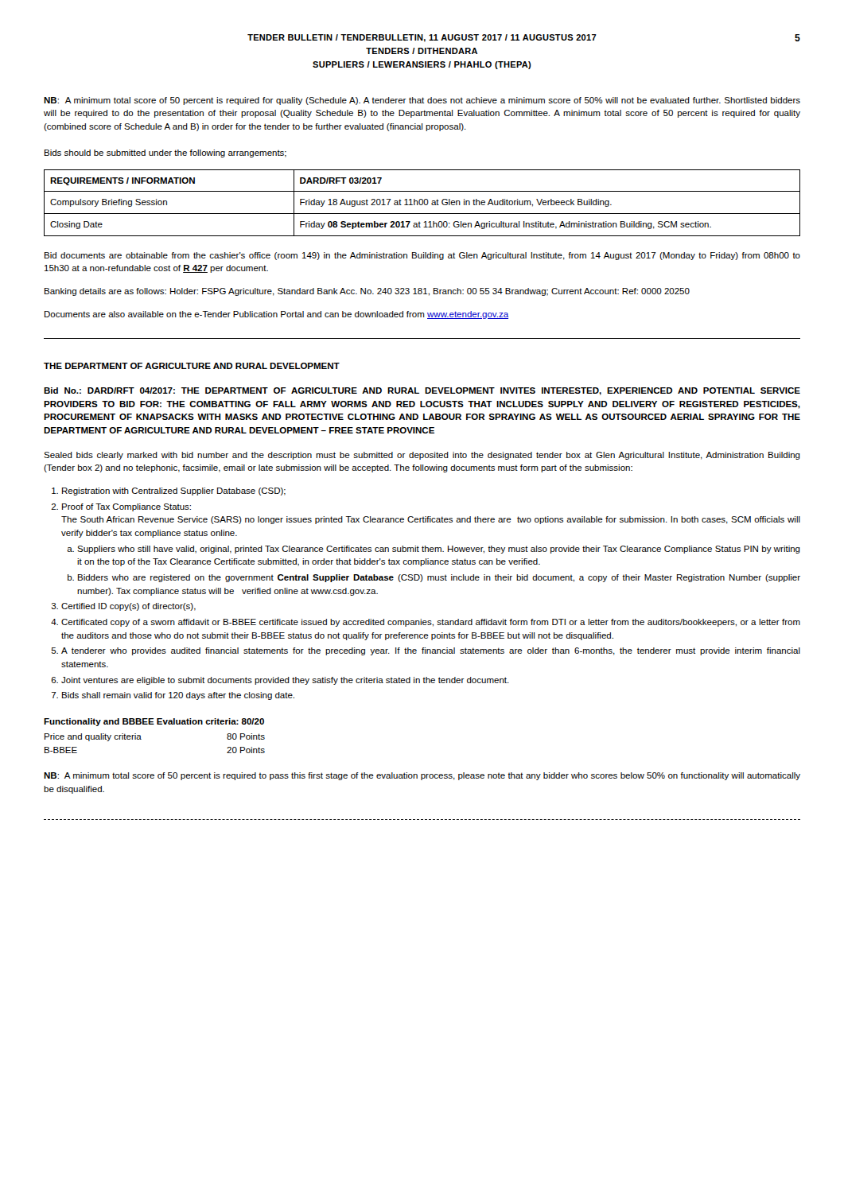5
TENDER BULLETIN / TENDERBULLETIN, 11 AUGUST 2017 / 11 AUGUSTUS 2017
TENDERS / DITHENDARA
SUPPLIERS / LEWERANSIERS / PHAHLO (THEPA)
NB: A minimum total score of 50 percent is required for quality (Schedule A). A tenderer that does not achieve a minimum score of 50% will not be evaluated further. Shortlisted bidders will be required to do the presentation of their proposal (Quality Schedule B) to the Departmental Evaluation Committee. A minimum total score of 50 percent is required for quality (combined score of Schedule A and B) in order for the tender to be further evaluated (financial proposal).
Bids should be submitted under the following arrangements;
| REQUIREMENTS / INFORMATION | DARD/RFT 03/2017 |
| --- | --- |
| Compulsory Briefing Session | Friday 18 August 2017 at 11h00 at Glen in the Auditorium, Verbeeck Building. |
| Closing Date | Friday 08 September 2017 at 11h00: Glen Agricultural Institute, Administration Building, SCM section. |
Bid documents are obtainable from the cashier's office (room 149) in the Administration Building at Glen Agricultural Institute, from 14 August 2017 (Monday to Friday) from 08h00 to 15h30 at a non-refundable cost of R 427 per document.
Banking details are as follows: Holder: FSPG Agriculture, Standard Bank Acc. No. 240 323 181, Branch: 00 55 34 Brandwag; Current Account: Ref: 0000 20250
Documents are also available on the e-Tender Publication Portal and can be downloaded from www.etender.gov.za
THE DEPARTMENT OF AGRICULTURE AND RURAL DEVELOPMENT
Bid No.: DARD/RFT 04/2017: THE DEPARTMENT OF AGRICULTURE AND RURAL DEVELOPMENT INVITES INTERESTED, EXPERIENCED AND POTENTIAL SERVICE PROVIDERS TO BID FOR: THE COMBATTING OF FALL ARMY WORMS AND RED LOCUSTS THAT INCLUDES SUPPLY AND DELIVERY OF REGISTERED PESTICIDES, PROCUREMENT OF KNAPSACKS WITH MASKS AND PROTECTIVE CLOTHING AND LABOUR FOR SPRAYING AS WELL AS OUTSOURCED AERIAL SPRAYING FOR THE DEPARTMENT OF AGRICULTURE AND RURAL DEVELOPMENT – FREE STATE PROVINCE
Sealed bids clearly marked with bid number and the description must be submitted or deposited into the designated tender box at Glen Agricultural Institute, Administration Building (Tender box 2) and no telephonic, facsimile, email or late submission will be accepted. The following documents must form part of the submission:
Registration with Centralized Supplier Database (CSD);
Proof of Tax Compliance Status:
The South African Revenue Service (SARS) no longer issues printed Tax Clearance Certificates and there are two options available for submission. In both cases, SCM officials will verify bidder's tax compliance status online.
Suppliers who still have valid, original, printed Tax Clearance Certificates can submit them. However, they must also provide their Tax Clearance Compliance Status PIN by writing it on the top of the Tax Clearance Certificate submitted, in order that bidder's tax compliance status can be verified.
Bidders who are registered on the government Central Supplier Database (CSD) must include in their bid document, a copy of their Master Registration Number (supplier number). Tax compliance status will be verified online at www.csd.gov.za.
Certified ID copy(s) of director(s),
Certificated copy of a sworn affidavit or B-BBEE certificate issued by accredited companies, standard affidavit form from DTI or a letter from the auditors/bookkeepers, or a letter from the auditors and those who do not submit their B-BBEE status do not qualify for preference points for B-BBEE but will not be disqualified.
A tenderer who provides audited financial statements for the preceding year. If the financial statements are older than 6-months, the tenderer must provide interim financial statements.
Joint ventures are eligible to submit documents provided they satisfy the criteria stated in the tender document.
Bids shall remain valid for 120 days after the closing date.
Functionality and BBBEE Evaluation criteria: 80/20
| Price and quality criteria | 80 Points |
| B-BBEE | 20 Points |
NB: A minimum total score of 50 percent is required to pass this first stage of the evaluation process, please note that any bidder who scores below 50% on functionality will automatically be disqualified.